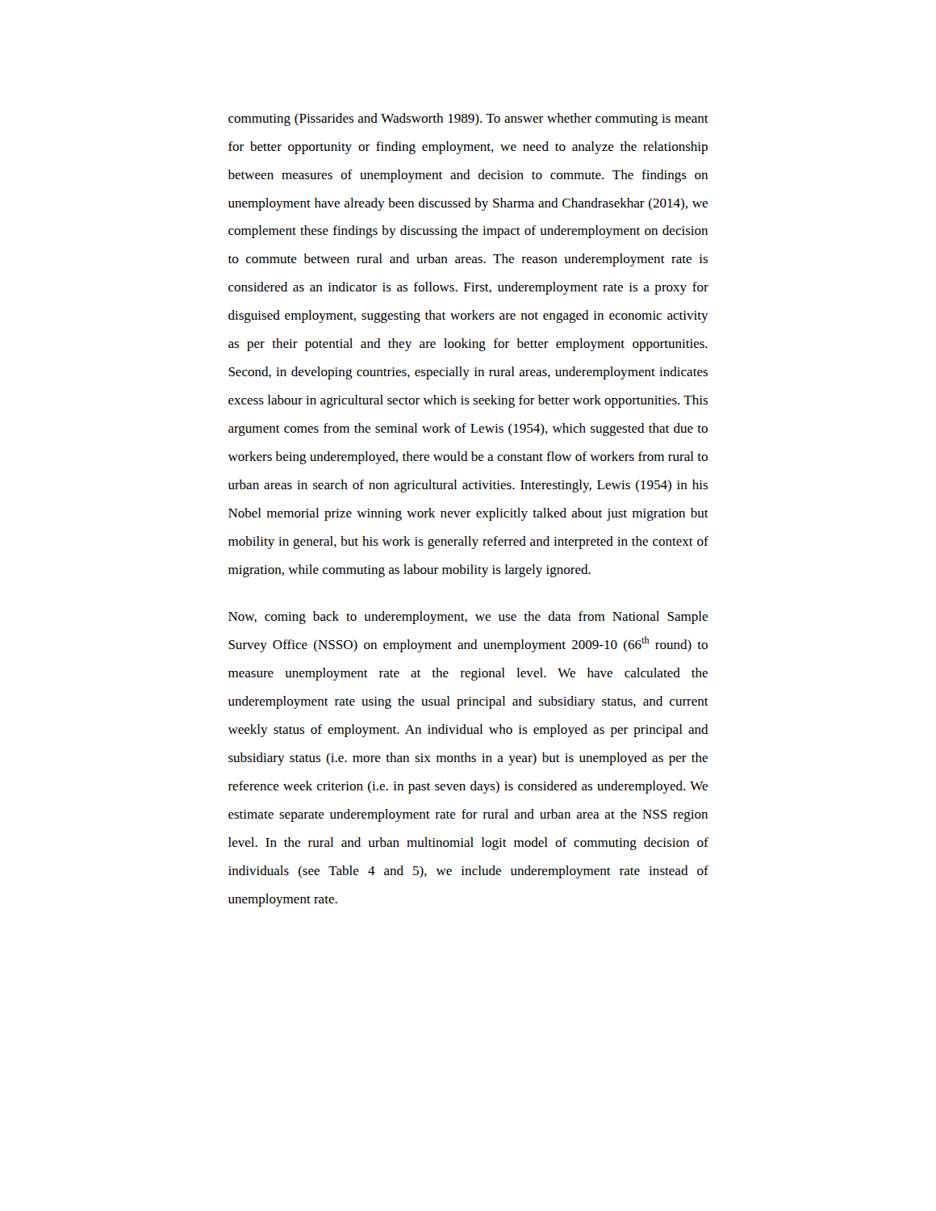commuting (Pissarides and Wadsworth 1989). To answer whether commuting is meant for better opportunity or finding employment, we need to analyze the relationship between measures of unemployment and decision to commute. The findings on unemployment have already been discussed by Sharma and Chandrasekhar (2014), we complement these findings by discussing the impact of underemployment on decision to commute between rural and urban areas. The reason underemployment rate is considered as an indicator is as follows. First, underemployment rate is a proxy for disguised employment, suggesting that workers are not engaged in economic activity as per their potential and they are looking for better employment opportunities. Second, in developing countries, especially in rural areas, underemployment indicates excess labour in agricultural sector which is seeking for better work opportunities. This argument comes from the seminal work of Lewis (1954), which suggested that due to workers being underemployed, there would be a constant flow of workers from rural to urban areas in search of non agricultural activities. Interestingly, Lewis (1954) in his Nobel memorial prize winning work never explicitly talked about just migration but mobility in general, but his work is generally referred and interpreted in the context of migration, while commuting as labour mobility is largely ignored.
Now, coming back to underemployment, we use the data from National Sample Survey Office (NSSO) on employment and unemployment 2009-10 (66th round) to measure unemployment rate at the regional level. We have calculated the underemployment rate using the usual principal and subsidiary status, and current weekly status of employment. An individual who is employed as per principal and subsidiary status (i.e. more than six months in a year) but is unemployed as per the reference week criterion (i.e. in past seven days) is considered as underemployed. We estimate separate underemployment rate for rural and urban area at the NSS region level. In the rural and urban multinomial logit model of commuting decision of individuals (see Table 4 and 5), we include underemployment rate instead of unemployment rate.